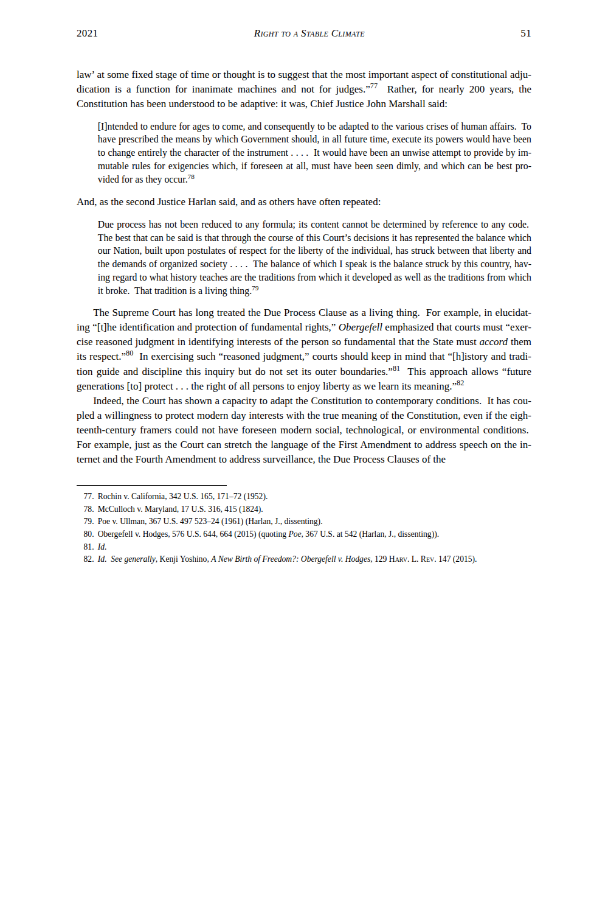2021 Right to a Stable Climate 51
law’ at some fixed stage of time or thought is to suggest that the most important aspect of constitutional adjudication is a function for inanimate machines and not for judges.”77 Rather, for nearly 200 years, the Constitution has been understood to be adaptive: it was, Chief Justice John Marshall said:
[I]ntended to endure for ages to come, and consequently to be adapted to the various crises of human affairs. To have prescribed the means by which Government should, in all future time, execute its powers would have been to change entirely the character of the instrument . . . . It would have been an unwise attempt to provide by immutable rules for exigencies which, if foreseen at all, must have been seen dimly, and which can be best provided for as they occur.78
And, as the second Justice Harlan said, and as others have often repeated:
Due process has not been reduced to any formula; its content cannot be determined by reference to any code. The best that can be said is that through the course of this Court’s decisions it has represented the balance which our Nation, built upon postulates of respect for the liberty of the individual, has struck between that liberty and the demands of organized society . . . . The balance of which I speak is the balance struck by this country, having regard to what history teaches are the traditions from which it developed as well as the traditions from which it broke. That tradition is a living thing.79
The Supreme Court has long treated the Due Process Clause as a living thing. For example, in elucidating “[t]he identification and protection of fundamental rights,” Obergefell emphasized that courts must “exercise reasoned judgment in identifying interests of the person so fundamental that the State must accord them its respect.”80 In exercising such “reasoned judgment,” courts should keep in mind that “[h]istory and tradition guide and discipline this inquiry but do not set its outer boundaries.”81 This approach allows “future generations [to] protect . . . the right of all persons to enjoy liberty as we learn its meaning.”82
Indeed, the Court has shown a capacity to adapt the Constitution to contemporary conditions. It has coupled a willingness to protect modern day interests with the true meaning of the Constitution, even if the eighteenth-century framers could not have foreseen modern social, technological, or environmental conditions. For example, just as the Court can stretch the language of the First Amendment to address speech on the internet and the Fourth Amendment to address surveillance, the Due Process Clauses of the
77. Rochin v. California, 342 U.S. 165, 171–72 (1952).
78. McCulloch v. Maryland, 17 U.S. 316, 415 (1824).
79. Poe v. Ullman, 367 U.S. 497 523–24 (1961) (Harlan, J., dissenting).
80. Obergefell v. Hodges, 576 U.S. 644, 664 (2015) (quoting Poe, 367 U.S. at 542 (Harlan, J., dissenting)).
81. Id.
82. Id. See generally, Kenji Yoshino, A New Birth of Freedom?: Obergefell v. Hodges, 129 Harv. L. Rev. 147 (2015).